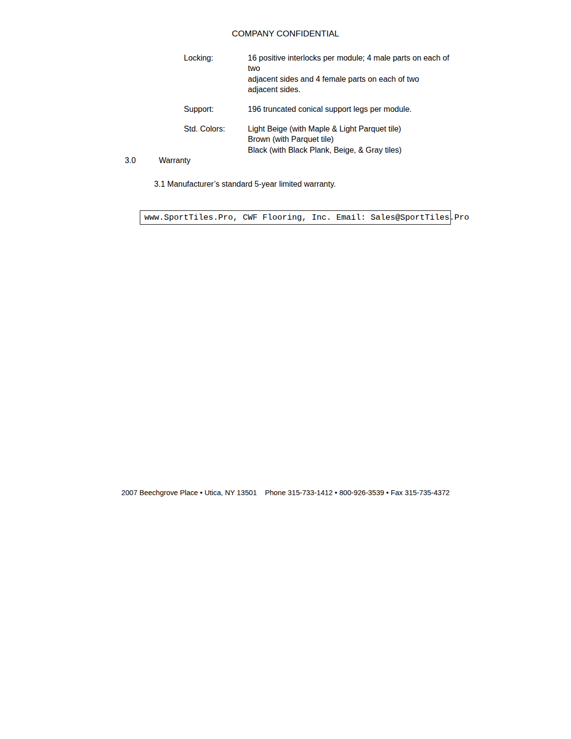COMPANY CONFIDENTIAL
| Locking: | 16 positive interlocks per module; 4 male parts on each of two adjacent sides and 4 female parts on each of two adjacent sides. |
| Support: | 196 truncated conical support legs per module. |
| Std. Colors: | Light Beige (with Maple & Light Parquet tile) Brown (with Parquet tile) Black (with Black Plank, Beige, & Gray tiles) |
3.0 Warranty
3.1 Manufacturer’s standard 5-year limited warranty.
www.SportTiles.Pro, CWF Flooring, Inc. Email: Sales@SportTiles.Pro
2007 Beechgrove Place • Utica, NY 13501 Phone 315-733-1412 • 800-926-3539 • Fax 315-735-4372